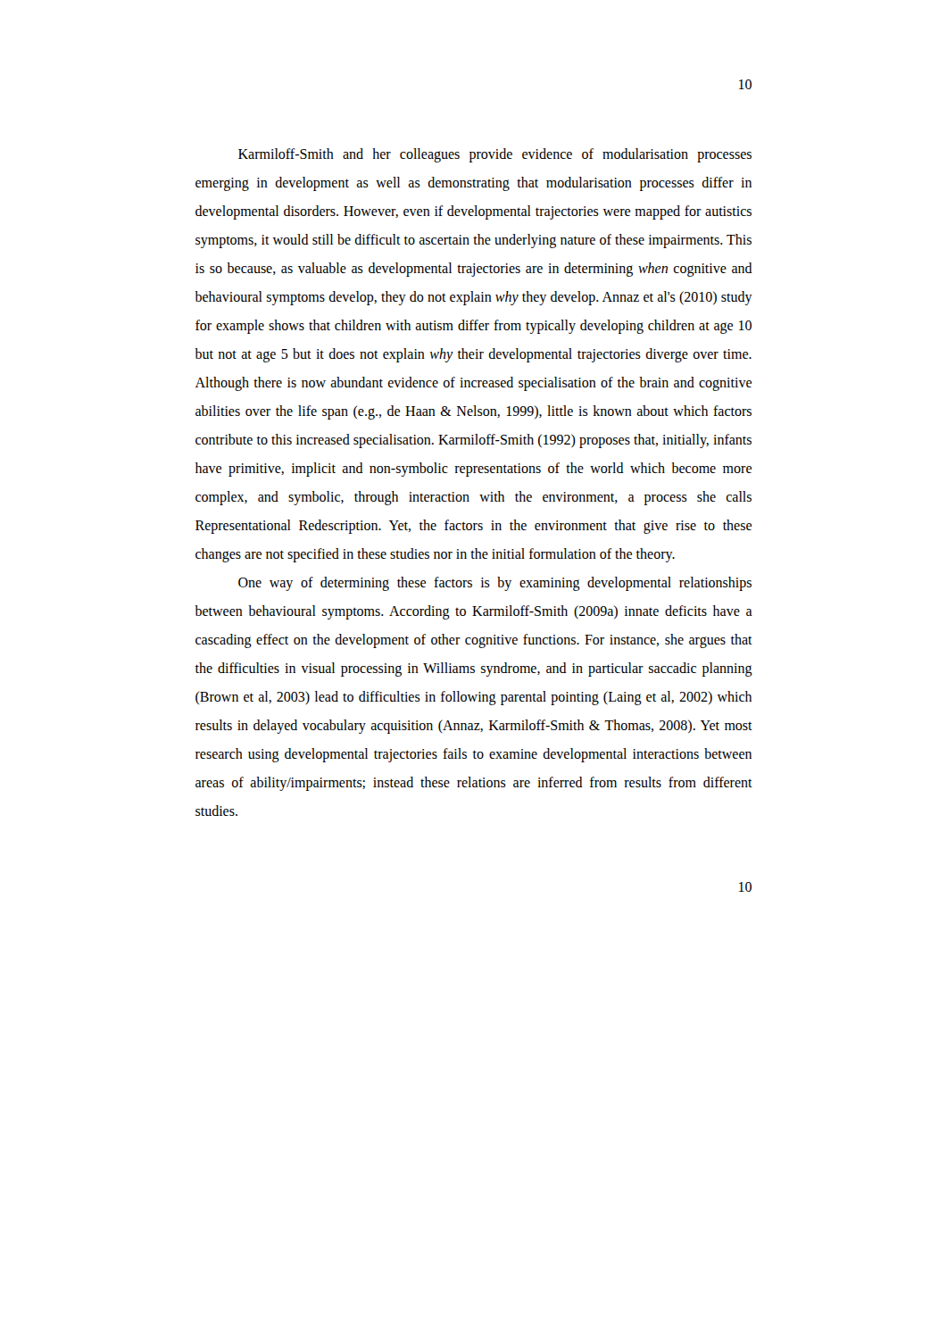10
Karmiloff-Smith and her colleagues provide evidence of modularisation processes emerging in development as well as demonstrating that modularisation processes differ in developmental disorders. However, even if developmental trajectories were mapped for autistics symptoms, it would still be difficult to ascertain the underlying nature of these impairments. This is so because, as valuable as developmental trajectories are in determining when cognitive and behavioural symptoms develop, they do not explain why they develop. Annaz et al's (2010) study for example shows that children with autism differ from typically developing children at age 10 but not at age 5 but it does not explain why their developmental trajectories diverge over time. Although there is now abundant evidence of increased specialisation of the brain and cognitive abilities over the life span (e.g., de Haan & Nelson, 1999), little is known about which factors contribute to this increased specialisation. Karmiloff-Smith (1992) proposes that, initially, infants have primitive, implicit and non-symbolic representations of the world which become more complex, and symbolic, through interaction with the environment, a process she calls Representational Redescription. Yet, the factors in the environment that give rise to these changes are not specified in these studies nor in the initial formulation of the theory.
One way of determining these factors is by examining developmental relationships between behavioural symptoms. According to Karmiloff-Smith (2009a) innate deficits have a cascading effect on the development of other cognitive functions. For instance, she argues that the difficulties in visual processing in Williams syndrome, and in particular saccadic planning (Brown et al, 2003) lead to difficulties in following parental pointing (Laing et al, 2002) which results in delayed vocabulary acquisition (Annaz, Karmiloff-Smith & Thomas, 2008). Yet most research using developmental trajectories fails to examine developmental interactions between areas of ability/impairments; instead these relations are inferred from results from different studies.
10